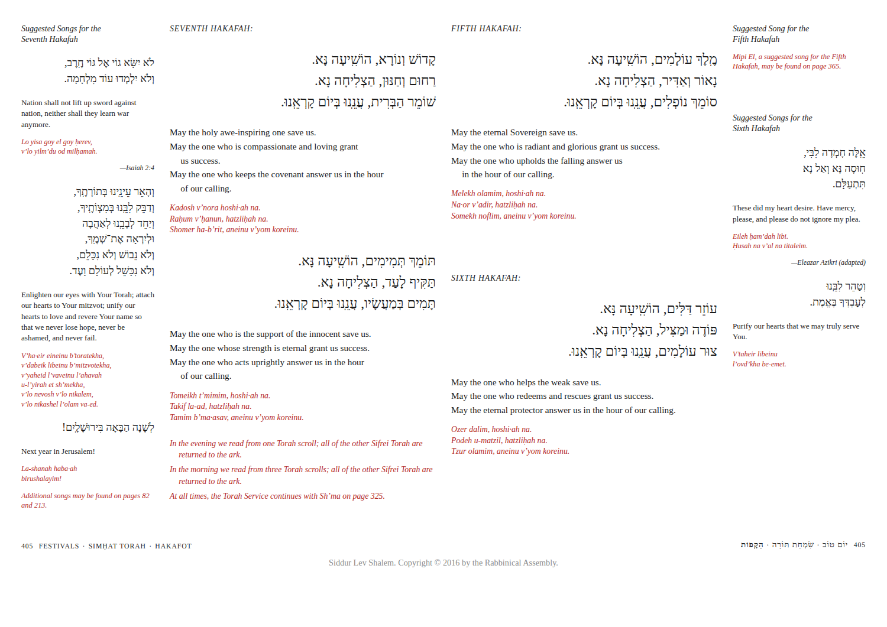Suggested Songs for the
Seventh Hakafah
לֹא יִשָּׂא גוֹי אֶל גּוֹי חֶֽרֶב,
וְלֹא יִלְמְדוּ עוֹד מִלְחָמָה.
Nation shall not lift up sword against nation, neither shall they learn war anymore.
Lo yisa goy el goy ḥerev,
v’lo yilm’du od milḥamah.
—Isaiah 2:4
וְהָאֵר עֵינֵֽינוּ בְּתוֹרָתֶֽךָ,
וְדַבֵּק לִבֵּֽנוּ בְּמִצְוֹתֶֽיךָ,
וְיַחֵד לְבָבֵֽנוּ לְאַהֲבָה
וּלְיִרְאָה אֶת־שְׁמֶֽךָ,
וְלֹא נֵבוֹשׁ וְלֹא נִכָּלֵם,
וְלֹא נִכָּשֵׁל לְעוֹלָם וָעֶד.
Enlighten our eyes with Your Torah; attach our hearts to Your mitzvot; unify our hearts to love and revere Your name so that we never lose hope, never be ashamed, and never fail.
V’ha·eir eineinu b’toratekha,
v’dabeik libeinu b’mitzvotekha,
v’yaheid l’vaveinu l’ahavah
u-l’yirah et sh’mekha,
v’lo nevosh v’lo nikalem,
v’lo nikashel l’olam va-ed.
לְשָׁנָה הַבָּאָה בִּירוּשָׁלָֽיִם!
Next year in Jerusalem!
La-shanah haba·ah
birushalayim!
Additional songs may be found on pages 82 and 213.
Seventh Hakafah:
קָדוֹשׁ וְנוֹרָא, הוֹשִֽׁיעָה נָּא.
רַחוּם וְחַנּוּן, הַצְלִיחָה נָא.
שׁוֹמֵר הַבְּרִית, עֲנֵֽנוּ בְּיוֹם קָרְאֵֽנוּ.
May the holy awe-inspiring one save us.
May the one who is compassionate and loving grant
us success.
May the one who keeps the covenant answer us in the hour
of our calling.
Kadosh v’nora hoshi·ah na.
Raḥum v’ḥanun, hatzliḥah na.
Shomer ha-b’rit, aneinu v’yom koreinu.
תּוֹמֵךְ תְּמִימִים, הוֹשִֽׁיעָה נָּא.
תַּקִּיף לָעַד, הַצְלִיחָה נָא.
תָּמִים בְּמַעֲשָׂיו, עֲנֵֽנוּ בְּיוֹם קָרְאֵֽנוּ.
May the one who is the support of the innocent save us.
May the one whose strength is eternal grant us success.
May the one who acts uprightly answer us in the hour
of our calling.
Tomeikh t’mimim, hoshi·ah na.
Takif la-ad, hatzliḥah na.
Tamim b’ma·asav, aneinu v’yom koreinu.
In the evening we read from one Torah scroll; all of the other Sifrei Torah are returned to the ark.
In the morning we read from three Torah scrolls; all of the other Sifrei Torah are returned to the ark.
At all times, the Torah Service continues with Sh’ma on page 325.
Fifth Hakafah:
מֶֽלֶךְ עוֹלָמִים, הוֹשִֽׁיעָה נָּא.
נָאוֹר וְאַדִּיר, הַצְלִיחָה נָא.
סוֹמֵךְ נוֹפְלִים, עֲנֵֽנוּ בְּיוֹם קָרְאֵֽנוּ.
May the eternal Sovereign save us.
May the one who is radiant and glorious grant us success.
May the one who upholds the falling answer us
in the hour of our calling.
Melekh olamim, hoshi·ah na.
Na·or v’adir, hatzliḥah na.
Somekh noflim, aneinu v’yom koreinu.
Sixth Hakafah:
עוֹזֵר דַּלִּים, הוֹשִֽׁיעָה נָּא.
פּוֹדֶה וּמַצִּיל, הַצְלִיחָה נָא.
צוּר עוֹלָמִים, עֲנֵֽנוּ בְּיוֹם קָרְאֵֽנוּ.
May the one who helps the weak save us.
May the one who redeems and rescues grant us success.
May the eternal protector answer us in the hour of our calling.
Ozer dalim, hoshi·ah na.
Podeh u-matzil, hatzliḥah na.
Tzur olamim, aneinu v’yom koreinu.
Suggested Song for the
Fifth Hakafah
Mipi El, a suggested song for the Fifth Hakafah, may be found on page 365.
Suggested Songs for the
Sixth Hakafah
אֵֽלֶּה חָמְדָה לִבִּי,
חֽוּסָה נָּא וְאַל נָא
תִּתְעַלָּם.
These did my heart desire. Have mercy, please, and please do not ignore my plea.
Eileh ḥam’dah libi.
Ḥusah na v’al na titaleim.
—Eleazar Azikri (adapted)
וְטַהֵר לִבֵּֽנוּ
לְעָבְדְּךָ בֶּאֱמֶת.
Purify our hearts that we may truly serve You.
V’taheir libeinu
l’ovd’kha be-emet.
405 Festivals·Simḥat Torah·Hakafot
יוֹם טוֹב · שִׂמְחַת תּוֹרָה · הַקָּפוֹת 405
Siddur Lev Shalem. Copyright © 2016 by the Rabbinical Assembly.